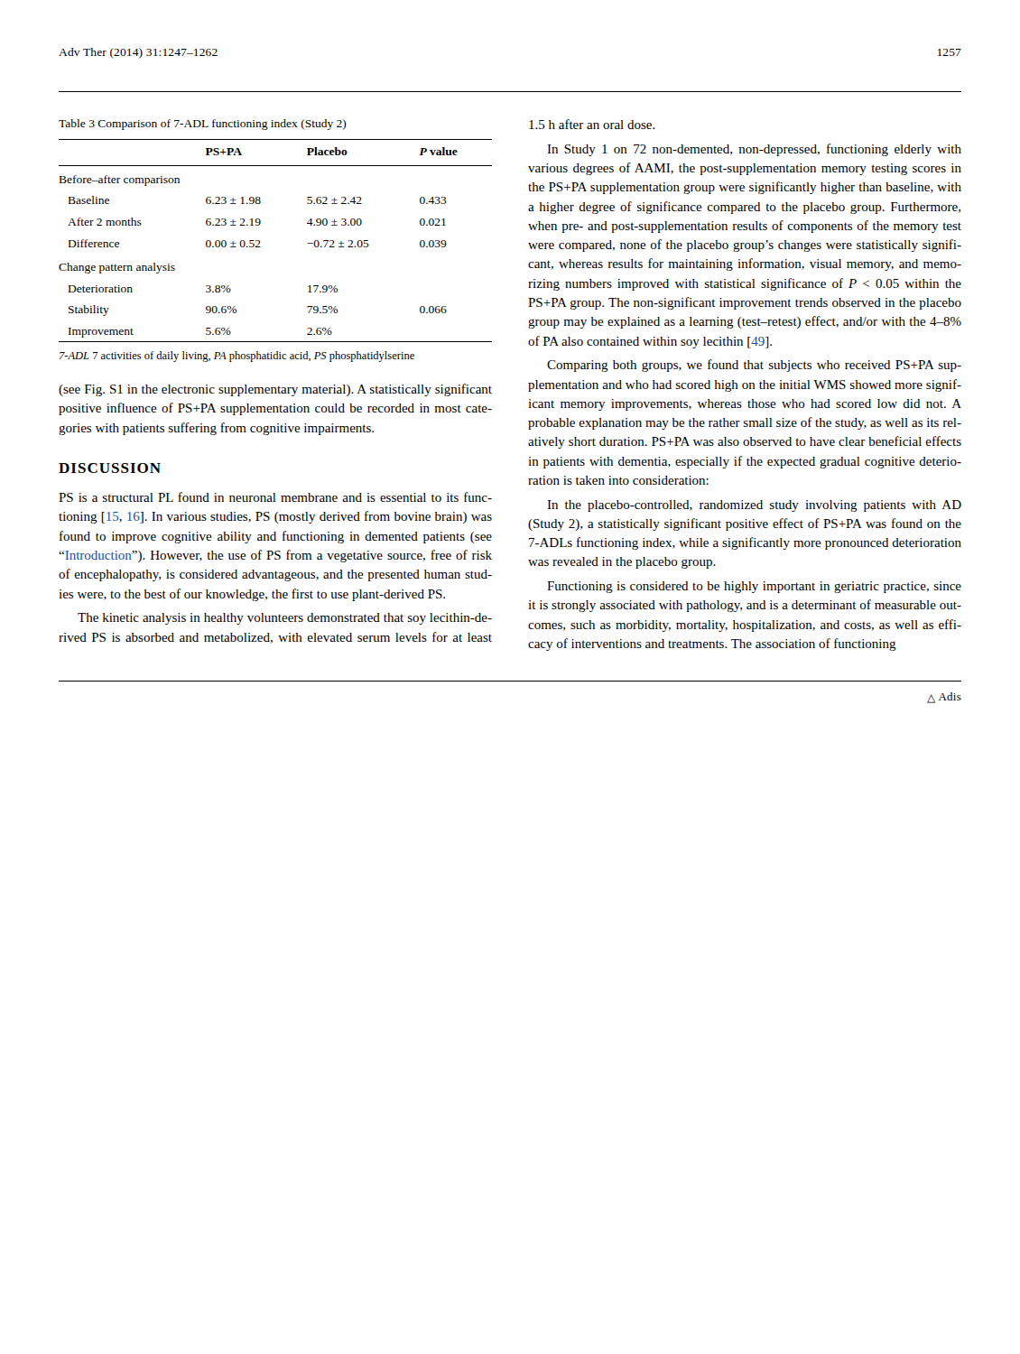Adv Ther (2014) 31:1247–1262
1257
Table 3 Comparison of 7-ADL functioning index (Study 2)
| | PS+PA | Placebo | P value |
| --- | --- | --- | --- |
| Before–after comparison |
| Baseline | 6.23 ± 1.98 | 5.62 ± 2.42 | 0.433 |
| After 2 months | 6.23 ± 2.19 | 4.90 ± 3.00 | 0.021 |
| Difference | 0.00 ± 0.52 | −0.72 ± 2.05 | 0.039 |
| Change pattern analysis |
| Deterioration | 3.8% | 17.9% | |
| Stability | 90.6% | 79.5% | 0.066 |
| Improvement | 5.6% | 2.6% | |
7-ADL 7 activities of daily living, PA phosphatidic acid, PS phosphatidylserine
(see Fig. S1 in the electronic supplementary material). A statistically significant positive influence of PS+PA supplementation could be recorded in most categories with patients suffering from cognitive impairments.
Discussion
PS is a structural PL found in neuronal membrane and is essential to its functioning [15, 16]. In various studies, PS (mostly derived from bovine brain) was found to improve cognitive ability and functioning in demented patients (see “Introduction”). However, the use of PS from a vegetative source, free of risk of encephalopathy, is considered advantageous, and the presented human studies were, to the best of our knowledge, the first to use plant-derived PS.
The kinetic analysis in healthy volunteers demonstrated that soy lecithin-derived PS is absorbed and metabolized, with elevated serum levels for at least 1.5 h after an oral dose.
In Study 1 on 72 non-demented, non-depressed, functioning elderly with various degrees of AAMI, the post-supplementation memory testing scores in the PS+PA supplementation group were significantly higher than baseline, with a higher degree of significance compared to the placebo group. Furthermore, when pre- and post-supplementation results of components of the memory test were compared, none of the placebo group’s changes were statistically significant, whereas results for maintaining information, visual memory, and memorizing numbers improved with statistical significance of P < 0.05 within the PS+PA group. The non-significant improvement trends observed in the placebo group may be explained as a learning (test–retest) effect, and/or with the 4–8% of PA also contained within soy lecithin [49].
Comparing both groups, we found that subjects who received PS+PA supplementation and who had scored high on the initial WMS showed more significant memory improvements, whereas those who had scored low did not. A probable explanation may be the rather small size of the study, as well as its relatively short duration. PS+PA was also observed to have clear beneficial effects in patients with dementia, especially if the expected gradual cognitive deterioration is taken into consideration:
In the placebo-controlled, randomized study involving patients with AD (Study 2), a statistically significant positive effect of PS+PA was found on the 7-ADLs functioning index, while a significantly more pronounced deterioration was revealed in the placebo group.
Functioning is considered to be highly important in geriatric practice, since it is strongly associated with pathology, and is a determinant of measurable outcomes, such as morbidity, mortality, hospitalization, and costs, as well as efficacy of interventions and treatments. The association of functioning
△Adis